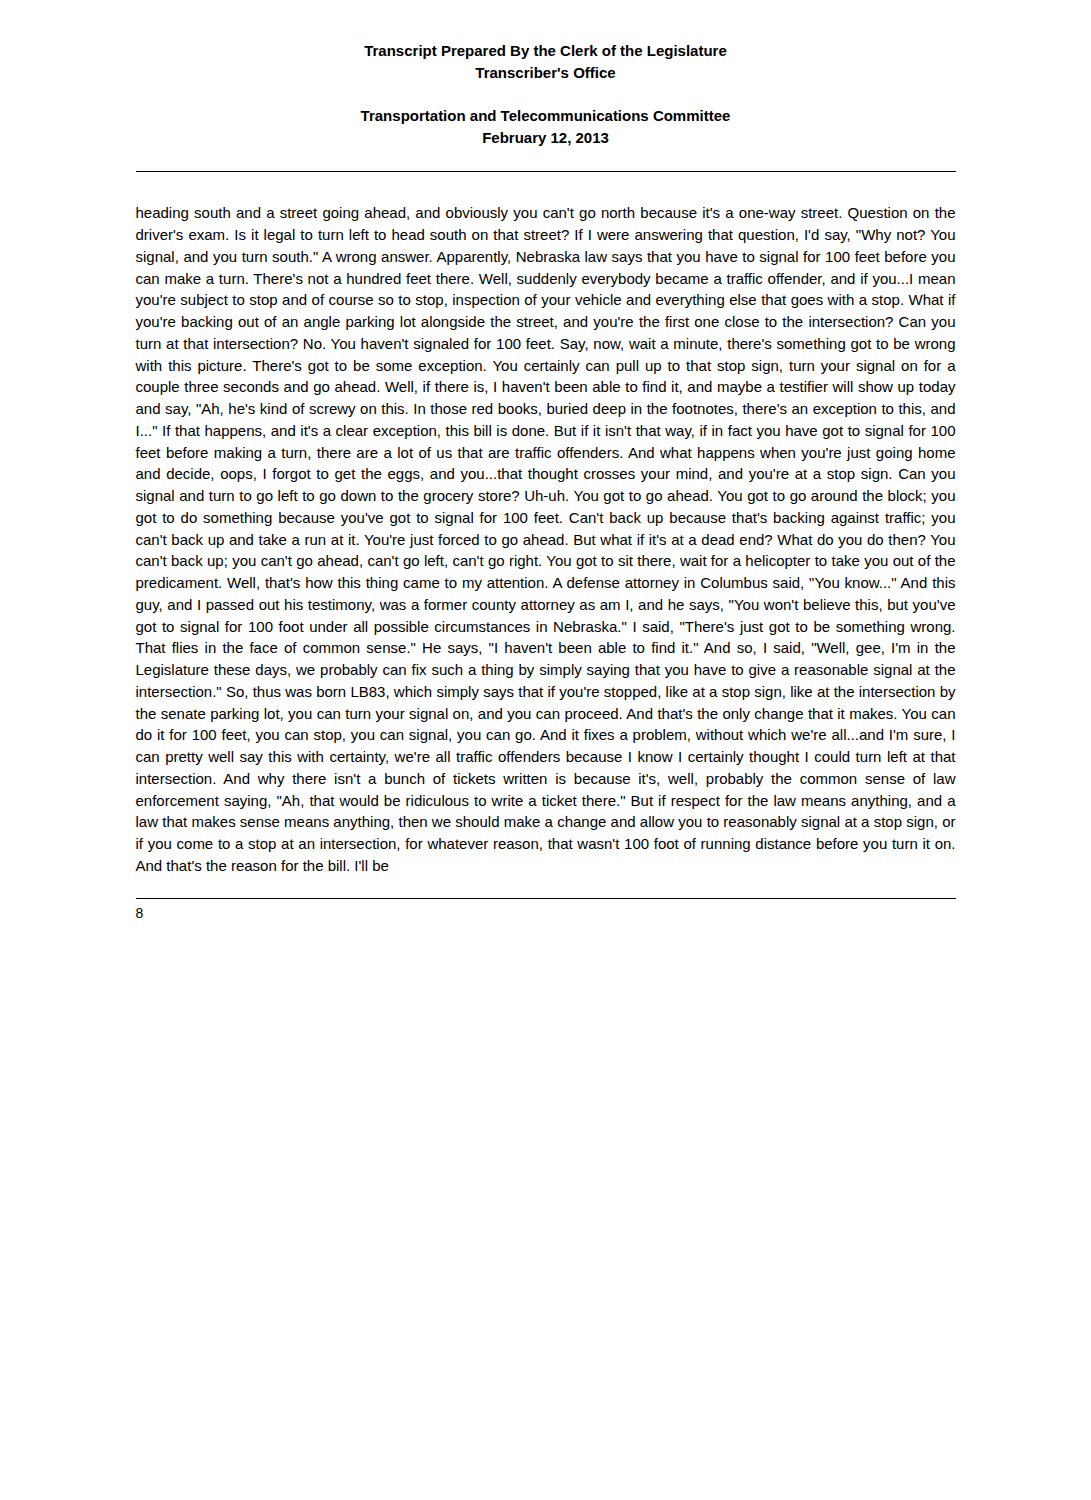Transcript Prepared By the Clerk of the Legislature Transcriber's Office Transportation and Telecommunications Committee February 12, 2013
heading south and a street going ahead, and obviously you can't go north because it's a one-way street. Question on the driver's exam. Is it legal to turn left to head south on that street? If I were answering that question, I'd say, "Why not? You signal, and you turn south." A wrong answer. Apparently, Nebraska law says that you have to signal for 100 feet before you can make a turn. There's not a hundred feet there. Well, suddenly everybody became a traffic offender, and if you...I mean you're subject to stop and of course so to stop, inspection of your vehicle and everything else that goes with a stop. What if you're backing out of an angle parking lot alongside the street, and you're the first one close to the intersection? Can you turn at that intersection? No. You haven't signaled for 100 feet. Say, now, wait a minute, there's something got to be wrong with this picture. There's got to be some exception. You certainly can pull up to that stop sign, turn your signal on for a couple three seconds and go ahead. Well, if there is, I haven't been able to find it, and maybe a testifier will show up today and say, "Ah, he's kind of screwy on this. In those red books, buried deep in the footnotes, there's an exception to this, and I..." If that happens, and it's a clear exception, this bill is done. But if it isn't that way, if in fact you have got to signal for 100 feet before making a turn, there are a lot of us that are traffic offenders. And what happens when you're just going home and decide, oops, I forgot to get the eggs, and you...that thought crosses your mind, and you're at a stop sign. Can you signal and turn to go left to go down to the grocery store? Uh-uh. You got to go ahead. You got to go around the block; you got to do something because you've got to signal for 100 feet. Can't back up because that's backing against traffic; you can't back up and take a run at it. You're just forced to go ahead. But what if it's at a dead end? What do you do then? You can't back up; you can't go ahead, can't go left, can't go right. You got to sit there, wait for a helicopter to take you out of the predicament. Well, that's how this thing came to my attention. A defense attorney in Columbus said, "You know..." And this guy, and I passed out his testimony, was a former county attorney as am I, and he says, "You won't believe this, but you've got to signal for 100 foot under all possible circumstances in Nebraska." I said, "There's just got to be something wrong. That flies in the face of common sense." He says, "I haven't been able to find it." And so, I said, "Well, gee, I'm in the Legislature these days, we probably can fix such a thing by simply saying that you have to give a reasonable signal at the intersection." So, thus was born LB83, which simply says that if you're stopped, like at a stop sign, like at the intersection by the senate parking lot, you can turn your signal on, and you can proceed. And that's the only change that it makes. You can do it for 100 feet, you can stop, you can signal, you can go. And it fixes a problem, without which we're all...and I'm sure, I can pretty well say this with certainty, we're all traffic offenders because I know I certainly thought I could turn left at that intersection. And why there isn't a bunch of tickets written is because it's, well, probably the common sense of law enforcement saying, "Ah, that would be ridiculous to write a ticket there." But if respect for the law means anything, and a law that makes sense means anything, then we should make a change and allow you to reasonably signal at a stop sign, or if you come to a stop at an intersection, for whatever reason, that wasn't 100 foot of running distance before you turn it on. And that's the reason for the bill. I'll be
8